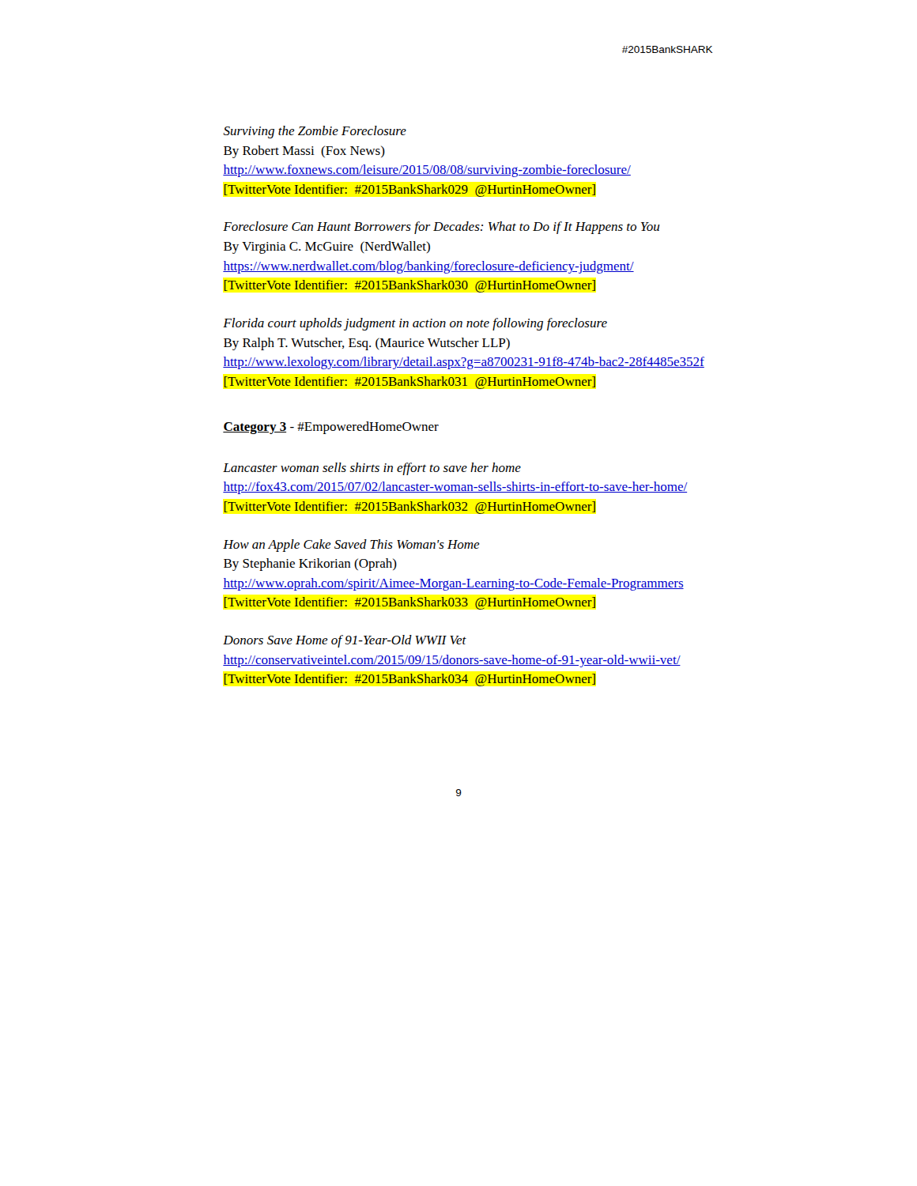#2015BankSHARK
Surviving the Zombie Foreclosure
By Robert Massi (Fox News)
http://www.foxnews.com/leisure/2015/08/08/surviving-zombie-foreclosure/
[TwitterVote Identifier: #2015BankShark029 @HurtinHomeOwner]
Foreclosure Can Haunt Borrowers for Decades: What to Do if It Happens to You
By Virginia C. McGuire (NerdWallet)
https://www.nerdwallet.com/blog/banking/foreclosure-deficiency-judgment/
[TwitterVote Identifier: #2015BankShark030 @HurtinHomeOwner]
Florida court upholds judgment in action on note following foreclosure
By Ralph T. Wutscher, Esq. (Maurice Wutscher LLP)
http://www.lexology.com/library/detail.aspx?g=a8700231-91f8-474b-bac2-28f4485e352f
[TwitterVote Identifier: #2015BankShark031 @HurtinHomeOwner]
Category 3 - #EmpoweredHomeOwner
Lancaster woman sells shirts in effort to save her home
http://fox43.com/2015/07/02/lancaster-woman-sells-shirts-in-effort-to-save-her-home/
[TwitterVote Identifier: #2015BankShark032 @HurtinHomeOwner]
How an Apple Cake Saved This Woman's Home
By Stephanie Krikorian (Oprah)
http://www.oprah.com/spirit/Aimee-Morgan-Learning-to-Code-Female-Programmers
[TwitterVote Identifier: #2015BankShark033 @HurtinHomeOwner]
Donors Save Home of 91-Year-Old WWII Vet
http://conservativeintel.com/2015/09/15/donors-save-home-of-91-year-old-wwii-vet/
[TwitterVote Identifier: #2015BankShark034 @HurtinHomeOwner]
9